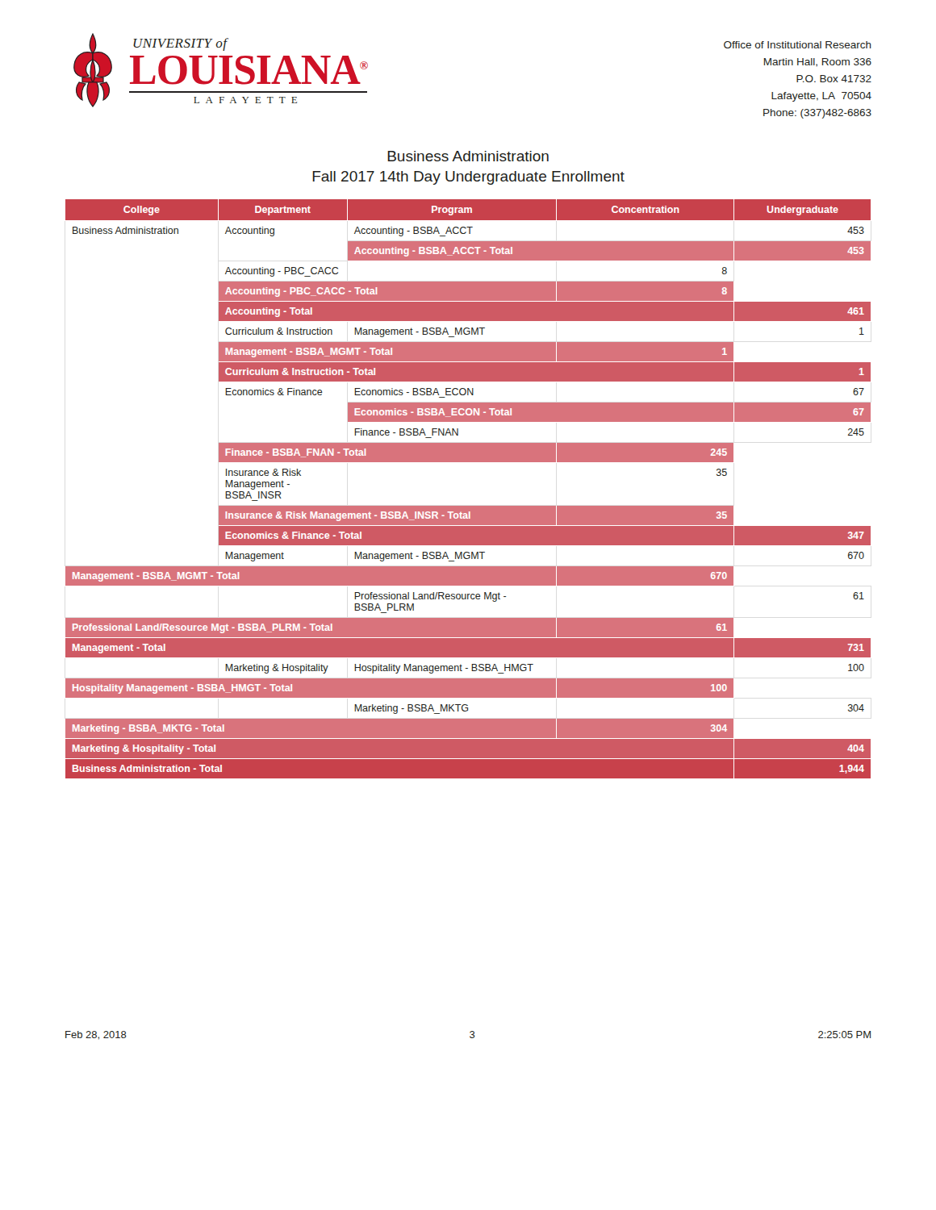UNIVERSITY of
LOUISIANA®
LAFAYETTE
Office of Institutional Research
Martin Hall, Room 336
P.O. Box 41732
Lafayette, LA 70504
Phone: (337)482-6863
Business Administration Fall 2017 14th Day Undergraduate Enrollment
| College | Department | Program | Concentration | Undergraduate |
| --- | --- | --- | --- | --- |
| Business Administration | Accounting | Accounting - BSBA_ACCT | | 453 |
| Accounting - BSBA_ACCT - Total | 453 |
| Accounting - PBC_CACC | | 8 |
| Accounting - PBC_CACC - Total | 8 |
| Accounting - Total | 461 |
| Curriculum & Instruction | Management - BSBA_MGMT | | 1 |
| Management - BSBA_MGMT - Total | 1 |
| Curriculum & Instruction - Total | 1 |
| Economics & Finance | Economics - BSBA_ECON | | 67 |
| Economics - BSBA_ECON - Total | 67 |
| Finance - BSBA_FNAN | | 245 |
| Finance - BSBA_FNAN - Total | 245 |
| Insurance & Risk Management - BSBA_INSR | | 35 |
| Insurance & Risk Management - BSBA_INSR - Total | 35 |
| Economics & Finance - Total | 347 |
| Management | Management - BSBA_MGMT | | 670 |
| Management - BSBA_MGMT - Total | 670 |
| | | Professional Land/Resource Mgt - BSBA_PLRM | | 61 |
| Professional Land/Resource Mgt - BSBA_PLRM - Total | 61 |
| Management - Total | 731 |
| | Marketing & Hospitality | Hospitality Management - BSBA_HMGT | | 100 |
| Hospitality Management - BSBA_HMGT - Total | 100 |
| | | Marketing - BSBA_MKTG | | 304 |
| Marketing - BSBA_MKTG - Total | 304 |
| Marketing & Hospitality - Total | 404 |
| Business Administration - Total | 1,944 |
Feb 28, 2018
3
2:25:05 PM